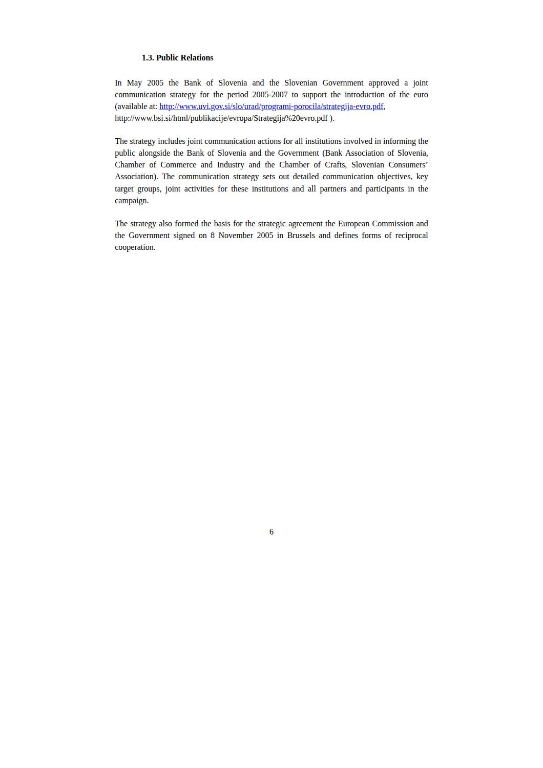1.3. Public Relations
In May 2005 the Bank of Slovenia and the Slovenian Government approved a joint communication strategy for the period 2005-2007 to support the introduction of the euro (available at: http://www.uvi.gov.si/slo/urad/programi-porocila/strategija-evro.pdf,
http://www.bsi.si/html/publikacije/evropa/Strategija%20evro.pdf ).
The strategy includes joint communication actions for all institutions involved in informing the public alongside the Bank of Slovenia and the Government (Bank Association of Slovenia, Chamber of Commerce and Industry and the Chamber of Crafts, Slovenian Consumers’ Association). The communication strategy sets out detailed communication objectives, key target groups, joint activities for these institutions and all partners and participants in the campaign.
The strategy also formed the basis for the strategic agreement the European Commission and the Government signed on 8 November 2005 in Brussels and defines forms of reciprocal cooperation.
6